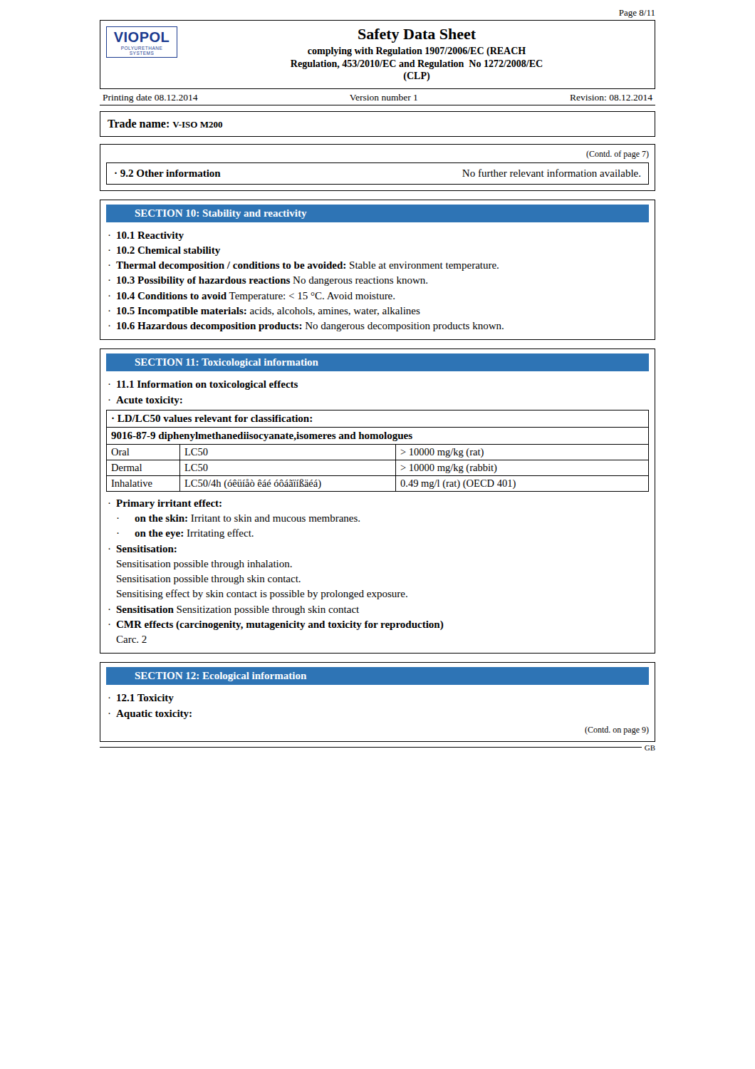Page 8/11
VIOPOL
POLYURETHANE
SYSTEMS
Safety Data Sheet
complying with Regulation 1907/2006/EC (REACH
Regulation, 453/2010/EC and Regulation No 1272/2008/EC
(CLP)
Printing date 08.12.2014
Version number 1
Revision: 08.12.2014
Trade name: V-ISO M200
(Contd. of page 7)
· 9.2 Other information
No further relevant information available.
SECTION 10: Stability and reactivity
10.1 Reactivity
10.2 Chemical stability
Thermal decomposition / conditions to be avoided: Stable at environment temperature.
10.3 Possibility of hazardous reactions No dangerous reactions known.
10.4 Conditions to avoid Temperature: < 15 °C. Avoid moisture.
10.5 Incompatible materials: acids, alcohols, amines, water, alkalines
10.6 Hazardous decomposition products: No dangerous decomposition products known.
SECTION 11: Toxicological information
11.1 Information on toxicological effects
Acute toxicity:
· LD/LC50 values relevant for classification:
9016-87-9 diphenylmethanediisocyanate,isomeres and homologues
| Oral | LC50 | > 10000 mg/kg (rat) |
| Dermal | LC50 | > 10000 mg/kg (rabbit) |
| Inhalative | LC50/4h (óêüíåò êáé óôáãïíßäéá) | 0.49 mg/l (rat) (OECD 401) |
Primary irritant effect:
on the skin: Irritant to skin and mucous membranes.
on the eye: Irritating effect.
Sensitisation:
Sensitisation possible through inhalation.
Sensitisation possible through skin contact.
Sensitising effect by skin contact is possible by prolonged exposure.
Sensitisation Sensitization possible through skin contact
CMR effects (carcinogenity, mutagenicity and toxicity for reproduction)
Carc. 2
SECTION 12: Ecological information
12.1 Toxicity
Aquatic toxicity:
(Contd. on page 9)
GB